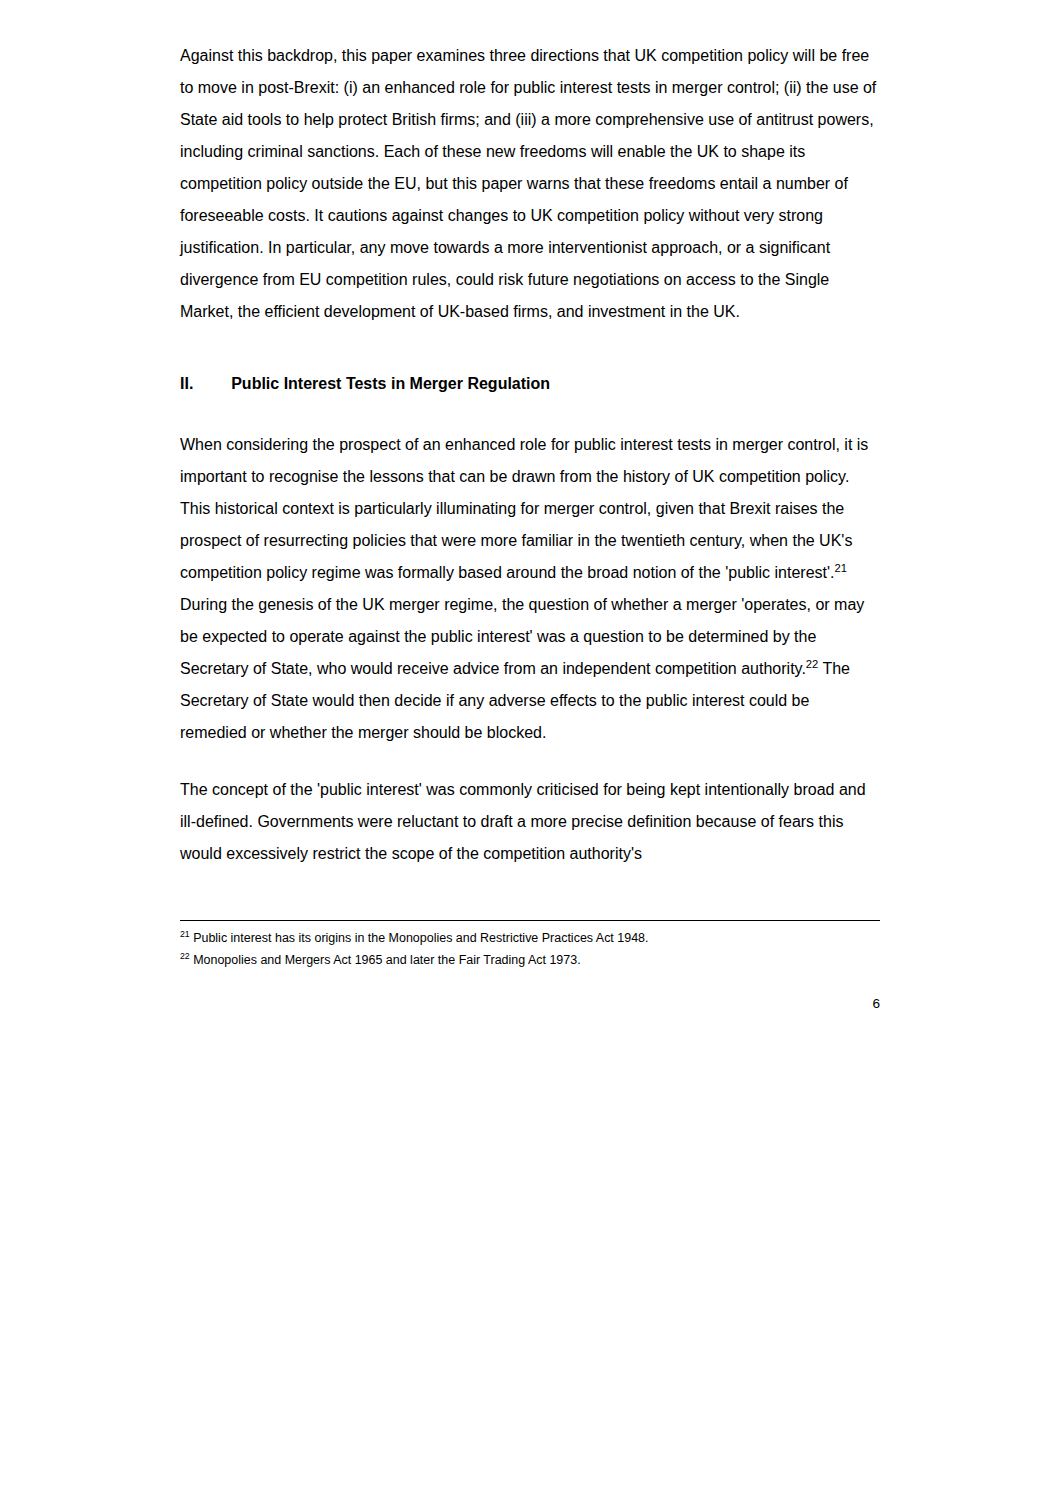Against this backdrop, this paper examines three directions that UK competition policy will be free to move in post-Brexit: (i) an enhanced role for public interest tests in merger control; (ii) the use of State aid tools to help protect British firms; and (iii) a more comprehensive use of antitrust powers, including criminal sanctions. Each of these new freedoms will enable the UK to shape its competition policy outside the EU, but this paper warns that these freedoms entail a number of foreseeable costs. It cautions against changes to UK competition policy without very strong justification. In particular, any move towards a more interventionist approach, or a significant divergence from EU competition rules, could risk future negotiations on access to the Single Market, the efficient development of UK-based firms, and investment in the UK.
II. Public Interest Tests in Merger Regulation
When considering the prospect of an enhanced role for public interest tests in merger control, it is important to recognise the lessons that can be drawn from the history of UK competition policy. This historical context is particularly illuminating for merger control, given that Brexit raises the prospect of resurrecting policies that were more familiar in the twentieth century, when the UK's competition policy regime was formally based around the broad notion of the 'public interest'.21 During the genesis of the UK merger regime, the question of whether a merger 'operates, or may be expected to operate against the public interest' was a question to be determined by the Secretary of State, who would receive advice from an independent competition authority.22 The Secretary of State would then decide if any adverse effects to the public interest could be remedied or whether the merger should be blocked.
The concept of the 'public interest' was commonly criticised for being kept intentionally broad and ill-defined. Governments were reluctant to draft a more precise definition because of fears this would excessively restrict the scope of the competition authority's
21 Public interest has its origins in the Monopolies and Restrictive Practices Act 1948.
22 Monopolies and Mergers Act 1965 and later the Fair Trading Act 1973.
6